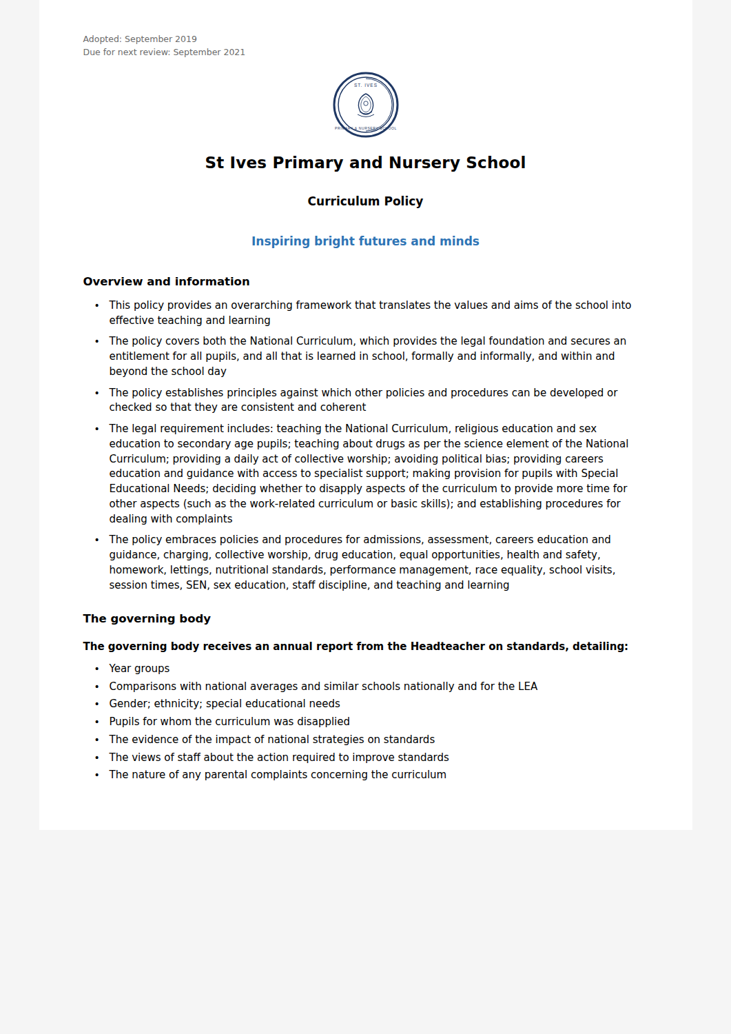Adopted: September 2019
Due for next review: September 2021
ST. IVES PRIMARY & NURSERY SCHOOL
St Ives Primary and Nursery School
Curriculum Policy
Inspiring bright futures and minds
Overview and information
This policy provides an overarching framework that translates the values and aims of the school into effective teaching and learning
The policy covers both the National Curriculum, which provides the legal foundation and secures an entitlement for all pupils, and all that is learned in school, formally and informally, and within and beyond the school day
The policy establishes principles against which other policies and procedures can be developed or checked so that they are consistent and coherent
The legal requirement includes: teaching the National Curriculum, religious education and sex education to secondary age pupils; teaching about drugs as per the science element of the National Curriculum; providing a daily act of collective worship; avoiding political bias; providing careers education and guidance with access to specialist support; making provision for pupils with Special Educational Needs; deciding whether to disapply aspects of the curriculum to provide more time for other aspects (such as the work-related curriculum or basic skills); and establishing procedures for dealing with complaints
The policy embraces policies and procedures for admissions, assessment, careers education and guidance, charging, collective worship, drug education, equal opportunities, health and safety, homework, lettings, nutritional standards, performance management, race equality, school visits, session times, SEN, sex education, staff discipline, and teaching and learning
The governing body
The governing body receives an annual report from the Headteacher on standards, detailing:
Year groups
Comparisons with national averages and similar schools nationally and for the LEA
Gender; ethnicity; special educational needs
Pupils for whom the curriculum was disapplied
The evidence of the impact of national strategies on standards
The views of staff about the action required to improve standards
The nature of any parental complaints concerning the curriculum